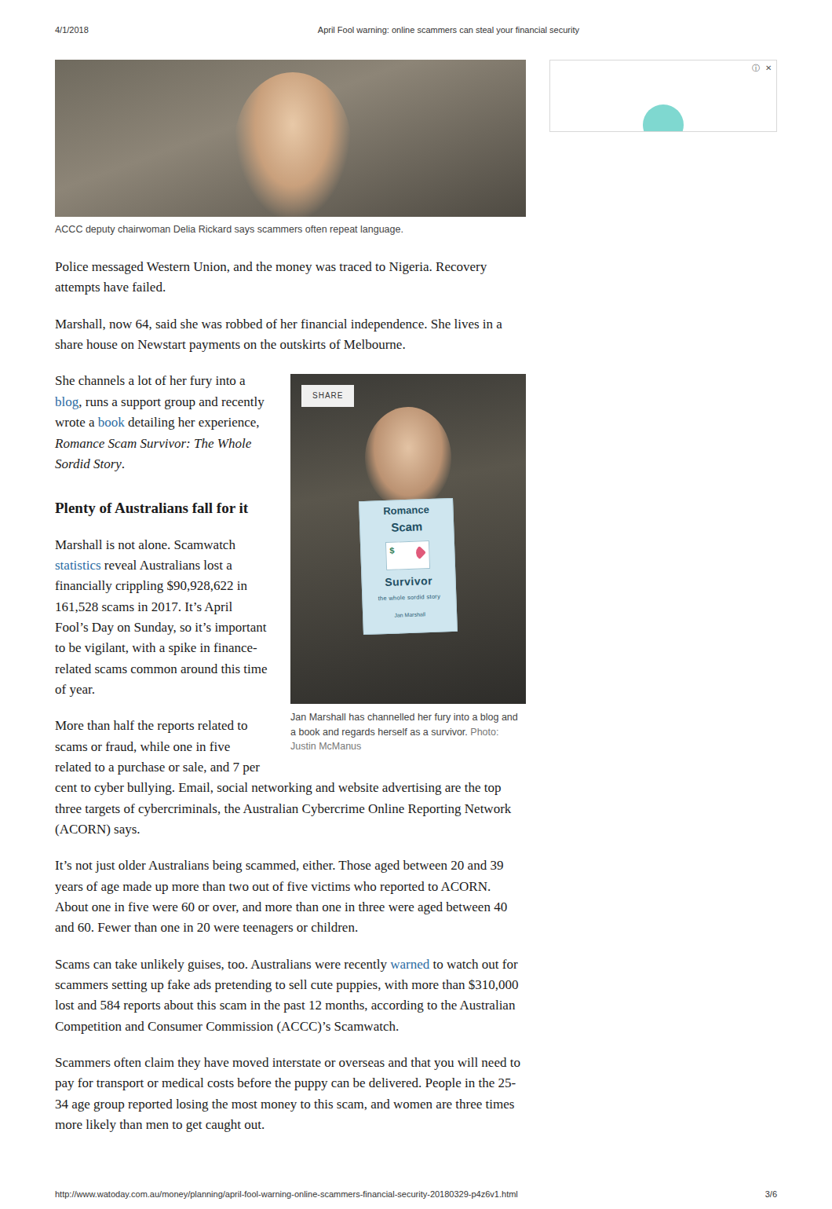4/1/2018
April Fool warning: online scammers can steal your financial security
ACCC deputy chairwoman Delia Rickard says scammers often repeat language.
Police messaged Western Union, and the money was traced to Nigeria. Recovery attempts have failed.
Marshall, now 64, said she was robbed of her financial independence. She lives in a share house on Newstart payments on the outskirts of Melbourne.
SHARE
Romance
Scam
Survivor
the whole sordid story
Jan Marshall
Jan Marshall has channelled her fury into a blog and a book and regards herself as a survivor. Photo: Justin McManus
She channels a lot of her fury into a blog, runs a support group and recently wrote a book detailing her experience, Romance Scam Survivor: The Whole Sordid Story.
Plenty of Australians fall for it
Marshall is not alone. Scamwatch statistics reveal Australians lost a financially crippling $90,928,622 in 161,528 scams in 2017. It’s April Fool’s Day on Sunday, so it’s important to be vigilant, with a spike in finance-related scams common around this time of year.
More than half the reports related to scams or fraud, while one in five related to a purchase or sale, and 7 per cent to cyber bullying. Email, social networking and website advertising are the top three targets of cybercriminals, the Australian Cybercrime Online Reporting Network (ACORN) says.
It’s not just older Australians being scammed, either. Those aged between 20 and 39 years of age made up more than two out of five victims who reported to ACORN. About one in five were 60 or over, and more than one in three were aged between 40 and 60. Fewer than one in 20 were teenagers or children.
Scams can take unlikely guises, too. Australians were recently warned to watch out for scammers setting up fake ads pretending to sell cute puppies, with more than $310,000 lost and 584 reports about this scam in the past 12 months, according to the Australian Competition and Consumer Commission (ACCC)’s Scamwatch.
Scammers often claim they have moved interstate or overseas and that you will need to pay for transport or medical costs before the puppy can be delivered. People in the 25-34 age group reported losing the most money to this scam, and women are three times more likely than men to get caught out.
ⓘ ✕
http://www.watoday.com.au/money/planning/april-fool-warning-online-scammers-financial-security-20180329-p4z6v1.html
3/6